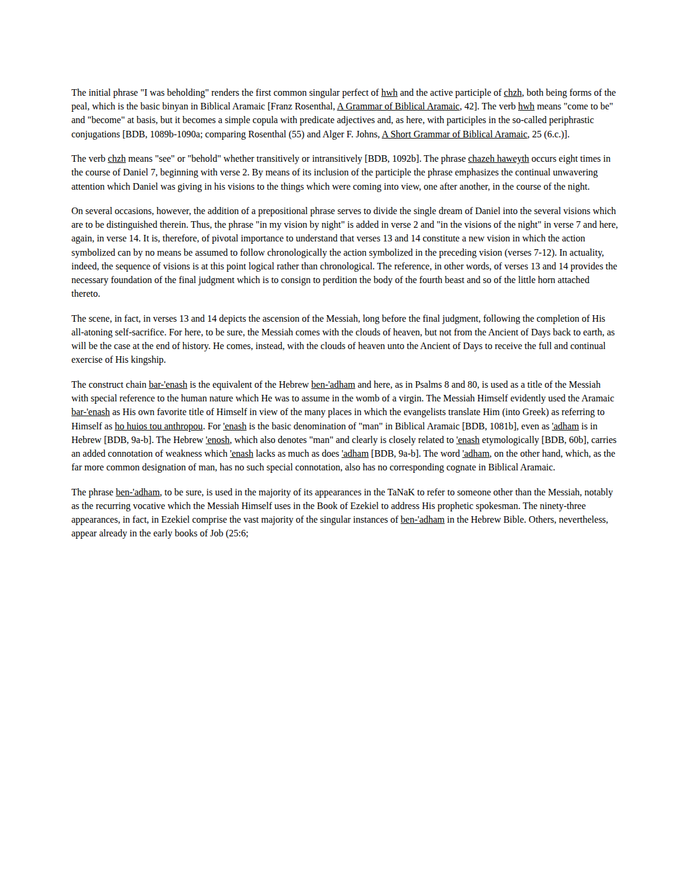The initial phrase "I was beholding" renders the first common singular perfect of hwh and the active participle of chzh, both being forms of the peal, which is the basic binyan in Biblical Aramaic [Franz Rosenthal, A Grammar of Biblical Aramaic, 42]. The verb hwh means "come to be" and "become" at basis, but it becomes a simple copula with predicate adjectives and, as here, with participles in the so-called periphrastic conjugations [BDB, 1089b-1090a; comparing Rosenthal (55) and Alger F. Johns, A Short Grammar of Biblical Aramaic, 25 (6.c.)].
The verb chzh means "see" or "behold" whether transitively or intransitively [BDB, 1092b]. The phrase chazeh haweyth occurs eight times in the course of Daniel 7, beginning with verse 2. By means of its inclusion of the participle the phrase emphasizes the continual unwavering attention which Daniel was giving in his visions to the things which were coming into view, one after another, in the course of the night.
On several occasions, however, the addition of a prepositional phrase serves to divide the single dream of Daniel into the several visions which are to be distinguished therein. Thus, the phrase "in my vision by night" is added in verse 2 and "in the visions of the night" in verse 7 and here, again, in verse 14. It is, therefore, of pivotal importance to understand that verses 13 and 14 constitute a new vision in which the action symbolized can by no means be assumed to follow chronologically the action symbolized in the preceding vision (verses 7-12). In actuality, indeed, the sequence of visions is at this point logical rather than chronological. The reference, in other words, of verses 13 and 14 provides the necessary foundation of the final judgment which is to consign to perdition the body of the fourth beast and so of the little horn attached thereto.
The scene, in fact, in verses 13 and 14 depicts the ascension of the Messiah, long before the final judgment, following the completion of His all-atoning self-sacrifice. For here, to be sure, the Messiah comes with the clouds of heaven, but not from the Ancient of Days back to earth, as will be the case at the end of history. He comes, instead, with the clouds of heaven unto the Ancient of Days to receive the full and continual exercise of His kingship.
The construct chain bar-'enash is the equivalent of the Hebrew ben-'adham and here, as in Psalms 8 and 80, is used as a title of the Messiah with special reference to the human nature which He was to assume in the womb of a virgin. The Messiah Himself evidently used the Aramaic bar-'enash as His own favorite title of Himself in view of the many places in which the evangelists translate Him (into Greek) as referring to Himself as ho huios tou anthropou. For 'enash is the basic denomination of "man" in Biblical Aramaic [BDB, 1081b], even as 'adham is in Hebrew [BDB, 9a-b]. The Hebrew 'enosh, which also denotes "man" and clearly is closely related to 'enash etymologically [BDB, 60b], carries an added connotation of weakness which 'enash lacks as much as does 'adham [BDB, 9a-b]. The word 'adham, on the other hand, which, as the far more common designation of man, has no such special connotation, also has no corresponding cognate in Biblical Aramaic.
The phrase ben-'adham, to be sure, is used in the majority of its appearances in the TaNaK to refer to someone other than the Messiah, notably as the recurring vocative which the Messiah Himself uses in the Book of Ezekiel to address His prophetic spokesman. The ninety-three appearances, in fact, in Ezekiel comprise the vast majority of the singular instances of ben-'adham in the Hebrew Bible. Others, nevertheless, appear already in the early books of Job (25:6;